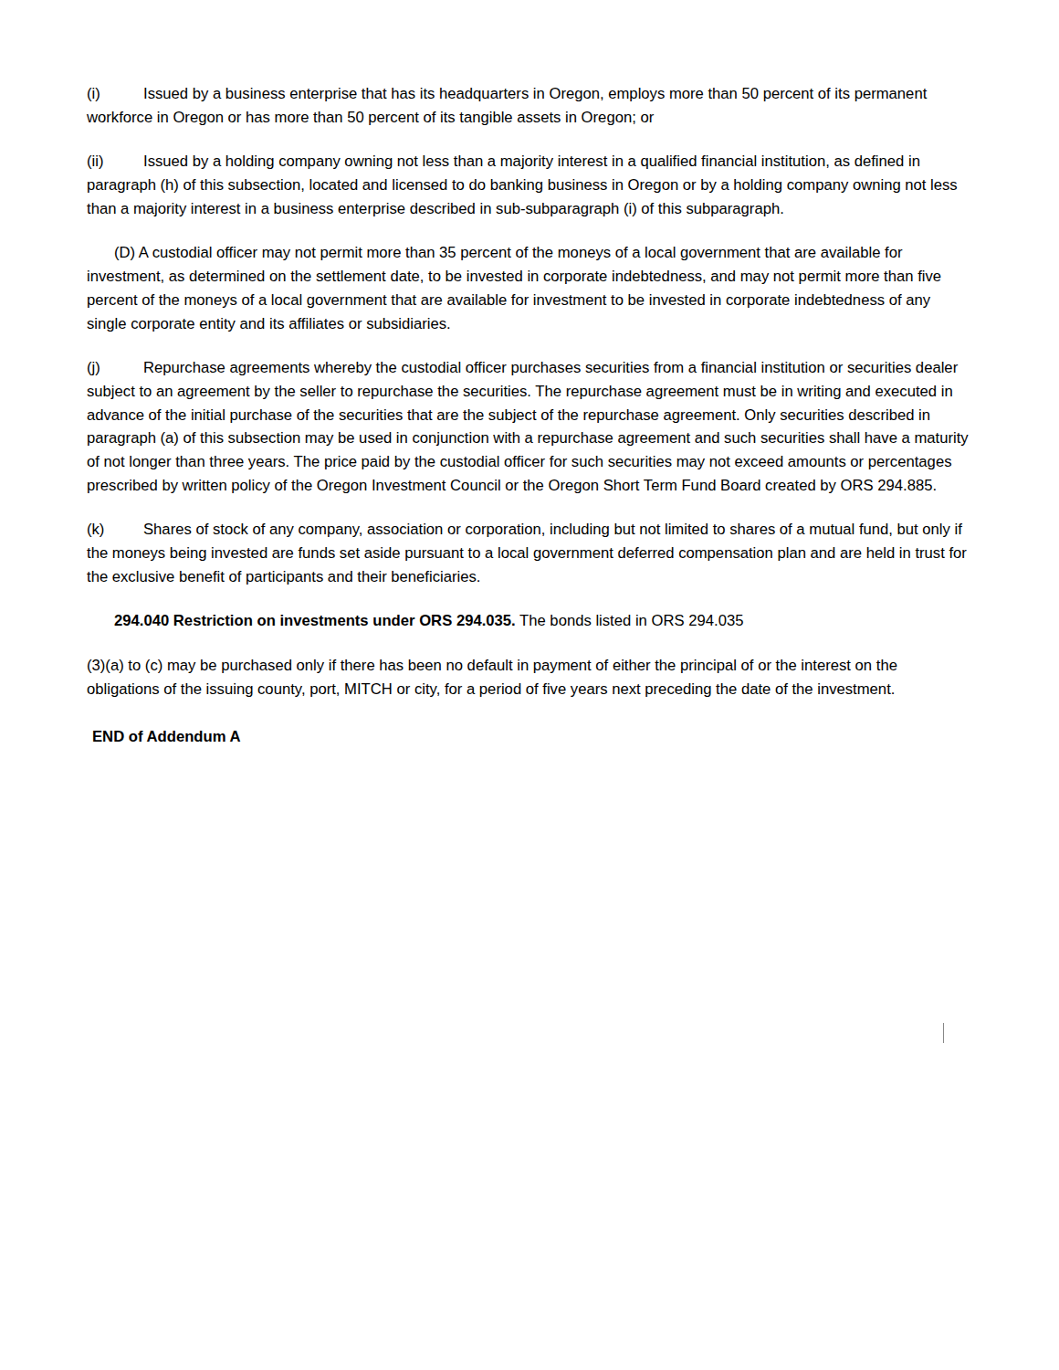(i) Issued by a business enterprise that has its headquarters in Oregon, employs more than 50 percent of its permanent workforce in Oregon or has more than 50 percent of its tangible assets in Oregon; or
(ii) Issued by a holding company owning not less than a majority interest in a qualified financial institution, as defined in paragraph (h) of this subsection, located and licensed to do banking business in Oregon or by a holding company owning not less than a majority interest in a business enterprise described in sub-subparagraph (i) of this subparagraph.
(D) A custodial officer may not permit more than 35 percent of the moneys of a local government that are available for investment, as determined on the settlement date, to be invested in corporate indebtedness, and may not permit more than five percent of the moneys of a local government that are available for investment to be invested in corporate indebtedness of any single corporate entity and its affiliates or subsidiaries.
(j) Repurchase agreements whereby the custodial officer purchases securities from a financial institution or securities dealer subject to an agreement by the seller to repurchase the securities. The repurchase agreement must be in writing and executed in advance of the initial purchase of the securities that are the subject of the repurchase agreement. Only securities described in paragraph (a) of this subsection may be used in conjunction with a repurchase agreement and such securities shall have a maturity of not longer than three years. The price paid by the custodial officer for such securities may not exceed amounts or percentages prescribed by written policy of the Oregon Investment Council or the Oregon Short Term Fund Board created by ORS 294.885.
(k) Shares of stock of any company, association or corporation, including but not limited to shares of a mutual fund, but only if the moneys being invested are funds set aside pursuant to a local government deferred compensation plan and are held in trust for the exclusive benefit of participants and their beneficiaries.
294.040 Restriction on investments under ORS 294.035. The bonds listed in ORS 294.035
(3)(a) to (c) may be purchased only if there has been no default in payment of either the principal of or the interest on the obligations of the issuing county, port, MITCH or city, for a period of five years next preceding the date of the investment.
END of Addendum A